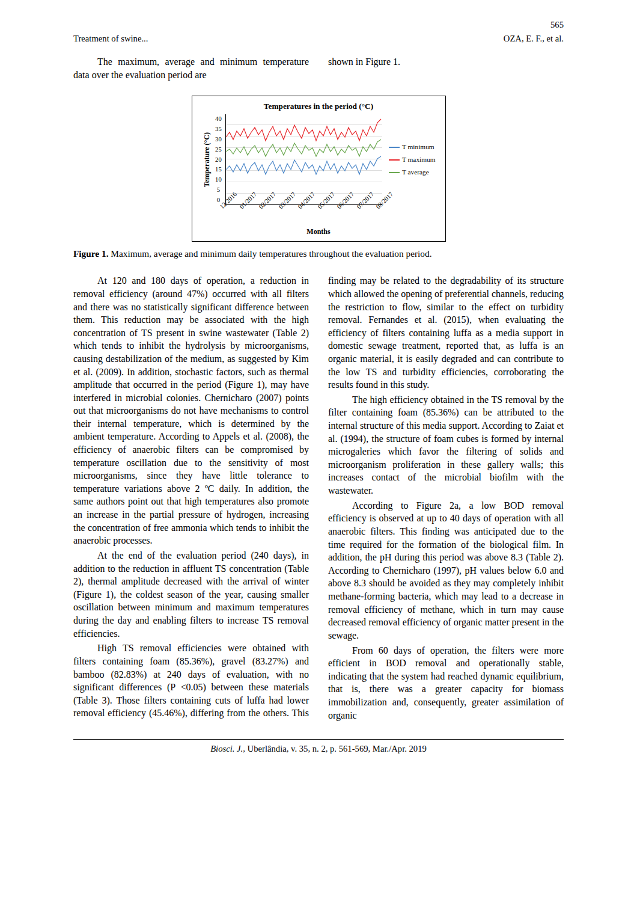565
Treatment of swine... OZA, E. F., et al.
The maximum, average and minimum temperature data over the evaluation period are
shown in Figure 1.
Temperatures in the period (°C)
Temperature (°C)
4035302520151050
T minimum T maximum T average
12/201601/201702/201703/201704/201705/201706/201707/201708/2017
Months
Figure 1. Maximum, average and minimum daily temperatures throughout the evaluation period.
At 120 and 180 days of operation, a reduction in removal efficiency (around 47%) occurred with all filters and there was no statistically significant difference between them. This reduction may be associated with the high concentration of TS present in swine wastewater (Table 2) which tends to inhibit the hydrolysis by microorganisms, causing destabilization of the medium, as suggested by Kim et al. (2009). In addition, stochastic factors, such as thermal amplitude that occurred in the period (Figure 1), may have interfered in microbial colonies. Chernicharo (2007) points out that microorganisms do not have mechanisms to control their internal temperature, which is determined by the ambient temperature. According to Appels et al. (2008), the efficiency of anaerobic filters can be compromised by temperature oscillation due to the sensitivity of most microorganisms, since they have little tolerance to temperature variations above 2 ºC daily. In addition, the same authors point out that high temperatures also promote an increase in the partial pressure of hydrogen, increasing the concentration of free ammonia which tends to inhibit the anaerobic processes.
At the end of the evaluation period (240 days), in addition to the reduction in affluent TS concentration (Table 2), thermal amplitude decreased with the arrival of winter (Figure 1), the coldest season of the year, causing smaller oscillation between minimum and maximum temperatures during the day and enabling filters to increase TS removal efficiencies.
High TS removal efficiencies were obtained with filters containing foam (85.36%), gravel (83.27%) and bamboo (82.83%) at 240 days of evaluation, with no significant differences (P <0.05) between these materials (Table 3). Those filters containing cuts of luffa had lower removal efficiency (45.46%), differing from the others. This finding may be related to the degradability of its structure which allowed the opening of preferential channels, reducing the restriction to flow, similar to the effect on turbidity removal. Fernandes et al. (2015), when evaluating the efficiency of filters containing luffa as a media support in domestic sewage treatment, reported that, as luffa is an organic material, it is easily degraded and can contribute to the low TS and turbidity efficiencies, corroborating the results found in this study.
The high efficiency obtained in the TS removal by the filter containing foam (85.36%) can be attributed to the internal structure of this media support. According to Zaiat et al. (1994), the structure of foam cubes is formed by internal microgaleries which favor the filtering of solids and microorganism proliferation in these gallery walls; this increases contact of the microbial biofilm with the wastewater.
According to Figure 2a, a low BOD removal efficiency is observed at up to 40 days of operation with all anaerobic filters. This finding was anticipated due to the time required for the formation of the biological film. In addition, the pH during this period was above 8.3 (Table 2). According to Chernicharo (1997), pH values below 6.0 and above 8.3 should be avoided as they may completely inhibit methane-forming bacteria, which may lead to a decrease in removal efficiency of methane, which in turn may cause decreased removal efficiency of organic matter present in the sewage.
From 60 days of operation, the filters were more efficient in BOD removal and operationally stable, indicating that the system had reached dynamic equilibrium, that is, there was a greater capacity for biomass immobilization and, consequently, greater assimilation of organic
Biosci. J., Uberlândia, v. 35, n. 2, p. 561-569, Mar./Apr. 2019